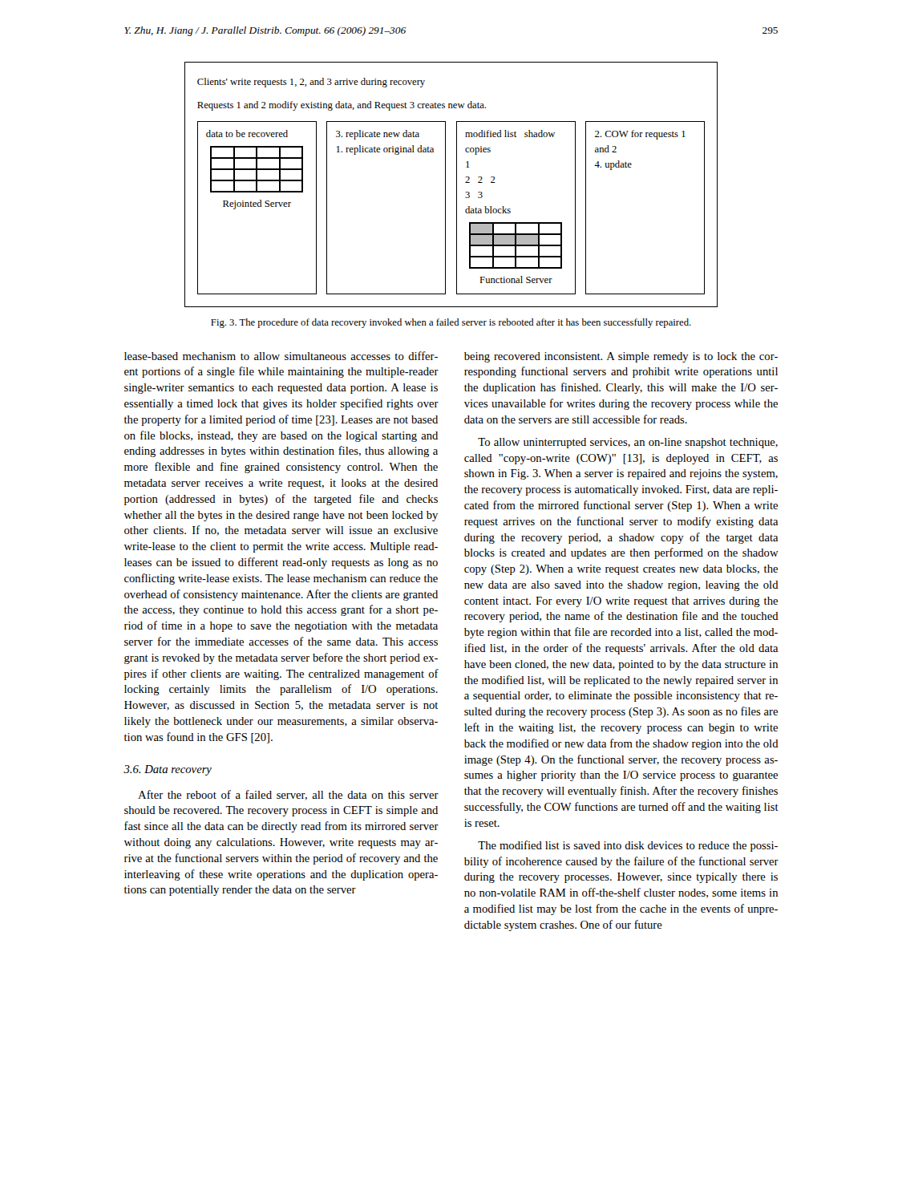Y. Zhu, H. Jiang / J. Parallel Distrib. Comput. 66 (2006) 291–306 295
Clients' write requests 1, 2, and 3 arrive during recovery
Requests 1 and 2 modify existing data, and Request 3 creates new data.
data to be recovered
Rejointed Server
3. replicate new data
1. replicate original data
modified list shadow copies
1
2 2 2
3 3
data blocks
Functional Server
2. COW for requests 1 and 2
4. update
Fig. 3. The procedure of data recovery invoked when a failed server is rebooted after it has been successfully repaired.
lease-based mechanism to allow simultaneous accesses to different portions of a single file while maintaining the multiple-reader single-writer semantics to each requested data portion. A lease is essentially a timed lock that gives its holder specified rights over the property for a limited period of time [23]. Leases are not based on file blocks, instead, they are based on the logical starting and ending addresses in bytes within destination files, thus allowing a more flexible and fine grained consistency control. When the metadata server receives a write request, it looks at the desired portion (addressed in bytes) of the targeted file and checks whether all the bytes in the desired range have not been locked by other clients. If no, the metadata server will issue an exclusive write-lease to the client to permit the write access. Multiple read-leases can be issued to different read-only requests as long as no conflicting write-lease exists. The lease mechanism can reduce the overhead of consistency maintenance. After the clients are granted the access, they continue to hold this access grant for a short period of time in a hope to save the negotiation with the metadata server for the immediate accesses of the same data. This access grant is revoked by the metadata server before the short period expires if other clients are waiting. The centralized management of locking certainly limits the parallelism of I/O operations. However, as discussed in Section 5, the metadata server is not likely the bottleneck under our measurements, a similar observation was found in the GFS [20].
3.6. Data recovery
After the reboot of a failed server, all the data on this server should be recovered. The recovery process in CEFT is simple and fast since all the data can be directly read from its mirrored server without doing any calculations. However, write requests may arrive at the functional servers within the period of recovery and the interleaving of these write operations and the duplication operations can potentially render the data on the server
being recovered inconsistent. A simple remedy is to lock the corresponding functional servers and prohibit write operations until the duplication has finished. Clearly, this will make the I/O services unavailable for writes during the recovery process while the data on the servers are still accessible for reads.
To allow uninterrupted services, an on-line snapshot technique, called "copy-on-write (COW)" [13], is deployed in CEFT, as shown in Fig. 3. When a server is repaired and rejoins the system, the recovery process is automatically invoked. First, data are replicated from the mirrored functional server (Step 1). When a write request arrives on the functional server to modify existing data during the recovery period, a shadow copy of the target data blocks is created and updates are then performed on the shadow copy (Step 2). When a write request creates new data blocks, the new data are also saved into the shadow region, leaving the old content intact. For every I/O write request that arrives during the recovery period, the name of the destination file and the touched byte region within that file are recorded into a list, called the modified list, in the order of the requests' arrivals. After the old data have been cloned, the new data, pointed to by the data structure in the modified list, will be replicated to the newly repaired server in a sequential order, to eliminate the possible inconsistency that resulted during the recovery process (Step 3). As soon as no files are left in the waiting list, the recovery process can begin to write back the modified or new data from the shadow region into the old image (Step 4). On the functional server, the recovery process assumes a higher priority than the I/O service process to guarantee that the recovery will eventually finish. After the recovery finishes successfully, the COW functions are turned off and the waiting list is reset.
The modified list is saved into disk devices to reduce the possibility of incoherence caused by the failure of the functional server during the recovery processes. However, since typically there is no non-volatile RAM in off-the-shelf cluster nodes, some items in a modified list may be lost from the cache in the events of unpredictable system crashes. One of our future